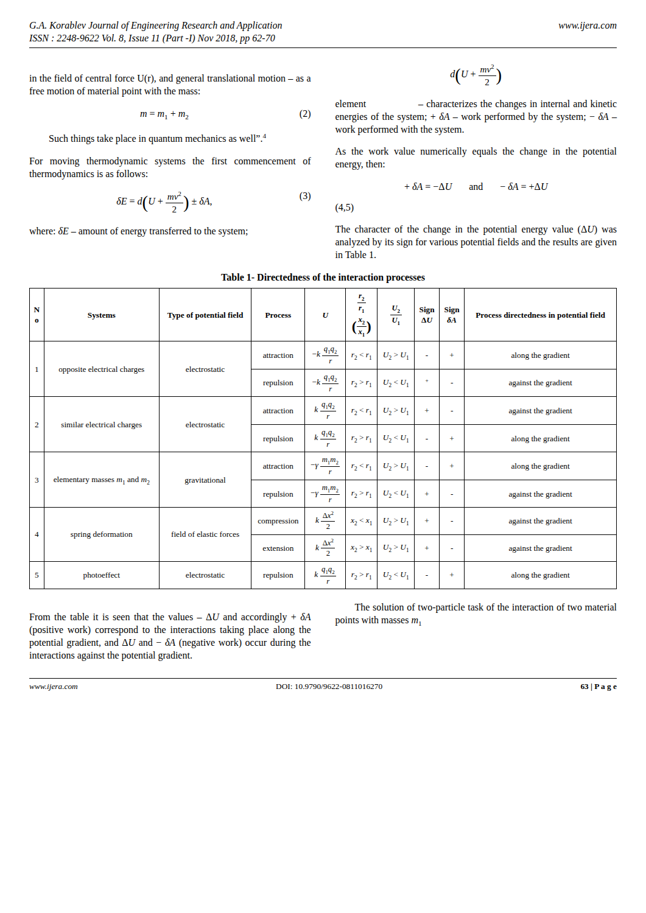G.A. Korablev Journal of Engineering Research and Application
ISSN : 2248-9622 Vol. 8, Issue 11 (Part -I) Nov 2018, pp 62-70
www.ijera.com
in the field of central force U(r), and general translational motion – as a free motion of material point with the mass:
m = m1 + m2 (2)
Such things take place in quantum mechanics as well”.4
For moving thermodynamic systems the first commencement of thermodynamics is as follows:
δE = d(U + mv22) ± δA, (3)
where: δE – amount of energy transferred to the system;
d(U + mv22)
element – characterizes the changes in internal and kinetic energies of the system; + δA – work performed by the system; − δA – work performed with the system.
As the work value numerically equals the change in the potential energy, then:
+ δA = −ΔU and − δA = +ΔU
(4,5)
The character of the change in the potential energy value (ΔU) was analyzed by its sign for various potential fields and the results are given in Table 1.
Table 1- Directedness of the interaction processes
| N o | Systems | Type of potential field | Process | U | r 2 r 1 ( x 2 x 1 ) | U 2 U 1 | Sign Δ U | Sign δA | Process directedness in potential field |
| --- | --- | --- | --- | --- | --- | --- | --- | --- | --- |
| 1 | opposite electrical charges | electrostatic | attraction | − k q 1 q 2 r | r 2 < r 1 | U 2 > U 1 | - | + | along the gradient |
| repulsion | − k q 1 q 2 r | r 2 > r 1 | U 2 < U 1 | + | - | against the gradient |
| 2 | similar electrical charges | electrostatic | attraction | k q 1 q 2 r | r 2 < r 1 | U 2 > U 1 | + | - | against the gradient |
| repulsion | k q 1 q 2 r | r 2 > r 1 | U 2 < U 1 | - | + | along the gradient |
| 3 | elementary masses m 1 and m 2 | gravitational | attraction | − γ m 1 m 2 r | r 2 < r 1 | U 2 > U 1 | - | + | along the gradient |
| repulsion | − γ m 1 m 2 r | r 2 > r 1 | U 2 < U 1 | + | - | against the gradient |
| 4 | spring deformation | field of elastic forces | compression | k Δ x 2 2 | x 2 < x 1 | U 2 > U 1 | + | - | against the gradient |
| extension | k Δ x 2 2 | x 2 > x 1 | U 2 > U 1 | + | - | against the gradient |
| 5 | photoeffect | electrostatic | repulsion | k q 1 q 2 r | r 2 > r 1 | U 2 < U 1 | - | + | along the gradient |
From the table it is seen that the values – ΔU and accordingly + δA (positive work) correspond to the interactions taking place along the potential gradient, and ΔU and − δA (negative work) occur during the interactions against the potential gradient.
The solution of two-particle task of the interaction of two material points with masses m1
www.ijera.com
DOI: 10.9790/9622-0811016270
63 | P a g e